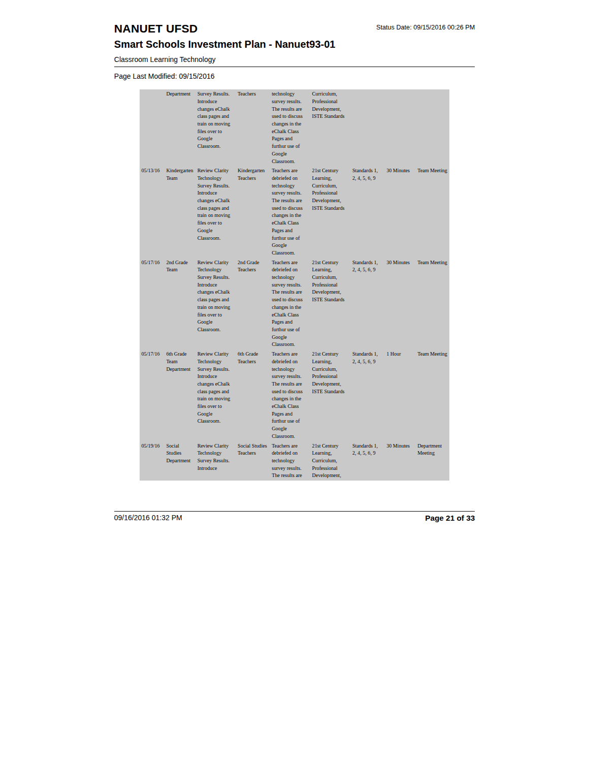NANUET UFSD
Status Date: 09/15/2016 00:26 PM
Smart Schools Investment Plan - Nanuet93-01
Classroom Learning Technology
Page Last Modified: 09/15/2016
| | Department | Survey Results. Introduce changes eChalk class pages and train on moving files over to Google Classroom. | Teachers | technology survey results. The results are used to discuss changes in the eChalk Class Pages and furthur use of Google Classroom. | Curriculum, Professional Development, ISTE Standards | | | |
| 05/13/16 | Kindergarten Team | Review Clarity Technology Survey Results. Introduce changes eChalk class pages and train on moving files over to Google Classroom. | Kindergarten Teachers | Teachers are debriefed on technology survey results. The results are used to discuss changes in the eChalk Class Pages and furthur use of Google Classroom. | 21st Century Learning, Curriculum, Professional Development, ISTE Standards | Standards 1, 2, 4, 5, 6, 9 | 30 Minutes | Team Meeting |
| 05/17/16 | 2nd Grade Team | Review Clarity Technology Survey Results. Introduce changes eChalk class pages and train on moving files over to Google Classroom. | 2nd Grade Teachers | Teachers are debriefed on technology survey results. The results are used to discuss changes in the eChalk Class Pages and furthur use of Google Classroom. | 21st Century Learning, Curriculum, Professional Development, ISTE Standards | Standards 1, 2, 4, 5, 6, 9 | 30 Minutes | Team Meeting |
| 05/17/16 | 6th Grade Team Department | Review Clarity Technology Survey Results. Introduce changes eChalk class pages and train on moving files over to Google Classroom. | 6th Grade Teachers | Teachers are debriefed on technology survey results. The results are used to discuss changes in the eChalk Class Pages and furthur use of Google Classroom. | 21st Century Learning, Curriculum, Professional Development, ISTE Standards | Standards 1, 2, 4, 5, 6, 9 | 1 Hour | Team Meeting |
| 05/19/16 | Social Studies Department | Review Clarity Technology Survey Results. Introduce | Social Studies Teachers | Teachers are debriefed on technology survey results. The results are | 21st Century Learning, Curriculum, Professional Development, | Standards 1, 2, 4, 5, 6, 9 | 30 Minutes | Department Meeting |
09/16/2016 01:32 PM
Page 21 of 33